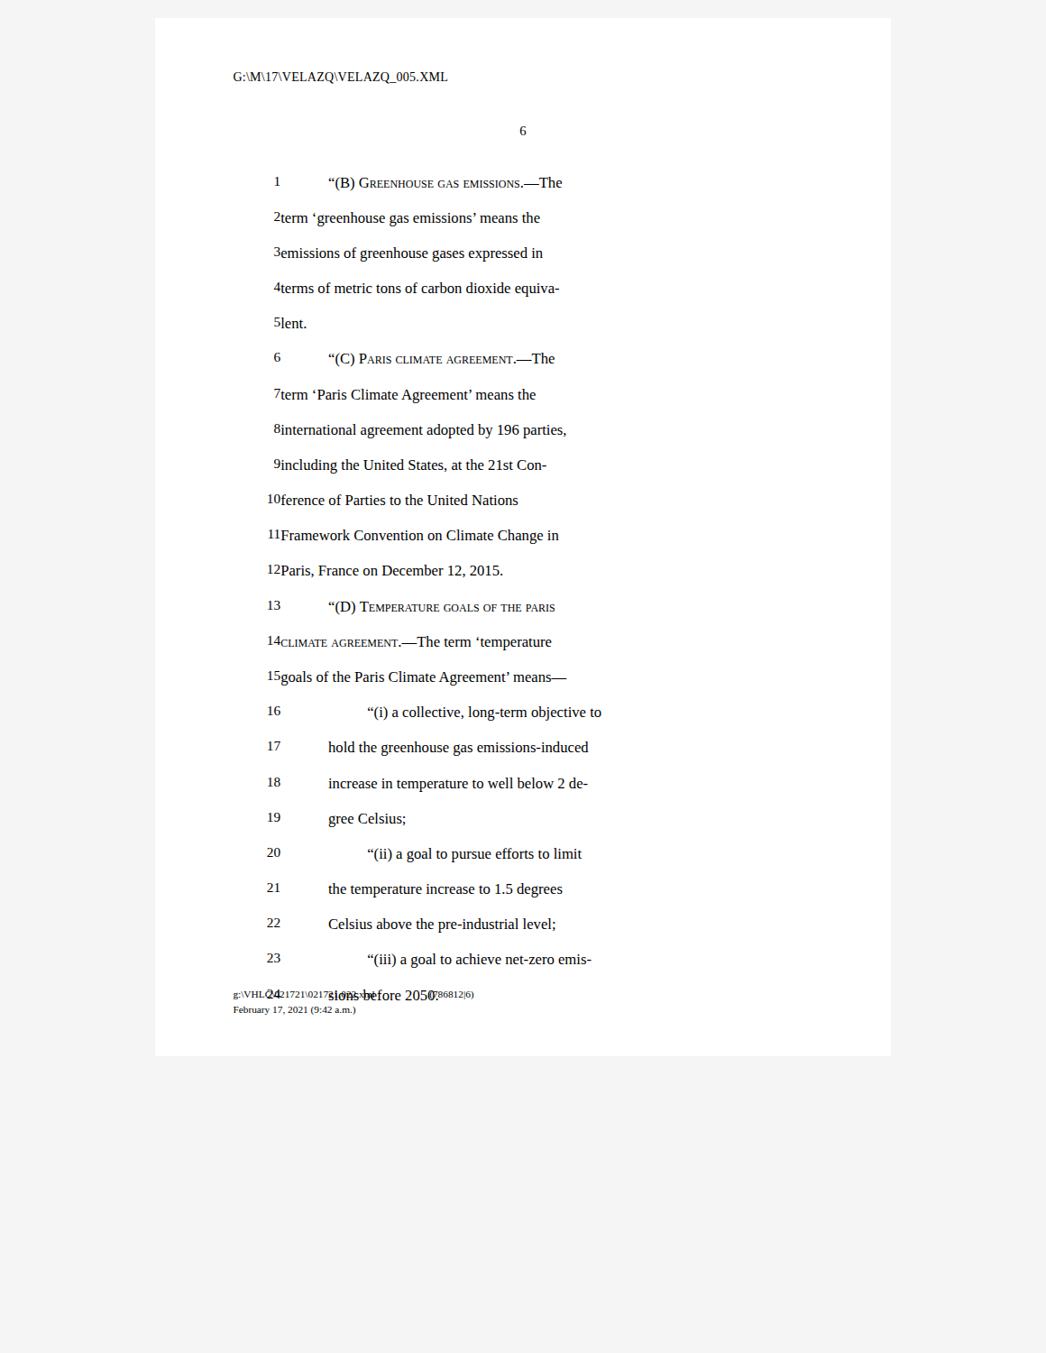G:\M\17\VELAZQ\VELAZQ_005.XML
6
| 1 | “(B) Greenhouse gas emissions. —The |
| 2 | term ‘greenhouse gas emissions’ means the |
| 3 | emissions of greenhouse gases expressed in |
| 4 | terms of metric tons of carbon dioxide equiva- |
| 5 | lent. |
| 6 | “(C) Paris climate agreement. —The |
| 7 | term ‘Paris Climate Agreement’ means the |
| 8 | international agreement adopted by 196 parties, |
| 9 | including the United States, at the 21st Con- |
| 10 | ference of Parties to the United Nations |
| 11 | Framework Convention on Climate Change in |
| 12 | Paris, France on December 12, 2015. |
| 13 | “(D) Temperature goals of the paris |
| 14 | climate agreement. —The term ‘temperature |
| 15 | goals of the Paris Climate Agreement’ means— |
| 16 | “(i) a collective, long-term objective to |
| 17 | hold the greenhouse gas emissions-induced |
| 18 | increase in temperature to well below 2 de- |
| 19 | gree Celsius; |
| 20 | “(ii) a goal to pursue efforts to limit |
| 21 | the temperature increase to 1.5 degrees |
| 22 | Celsius above the pre-industrial level; |
| 23 | “(iii) a goal to achieve net-zero emis- |
| 24 | sions before 2050. |
g:\VHLC\021721\021721.022.xml (786812|6)
February 17, 2021 (9:42 a.m.)